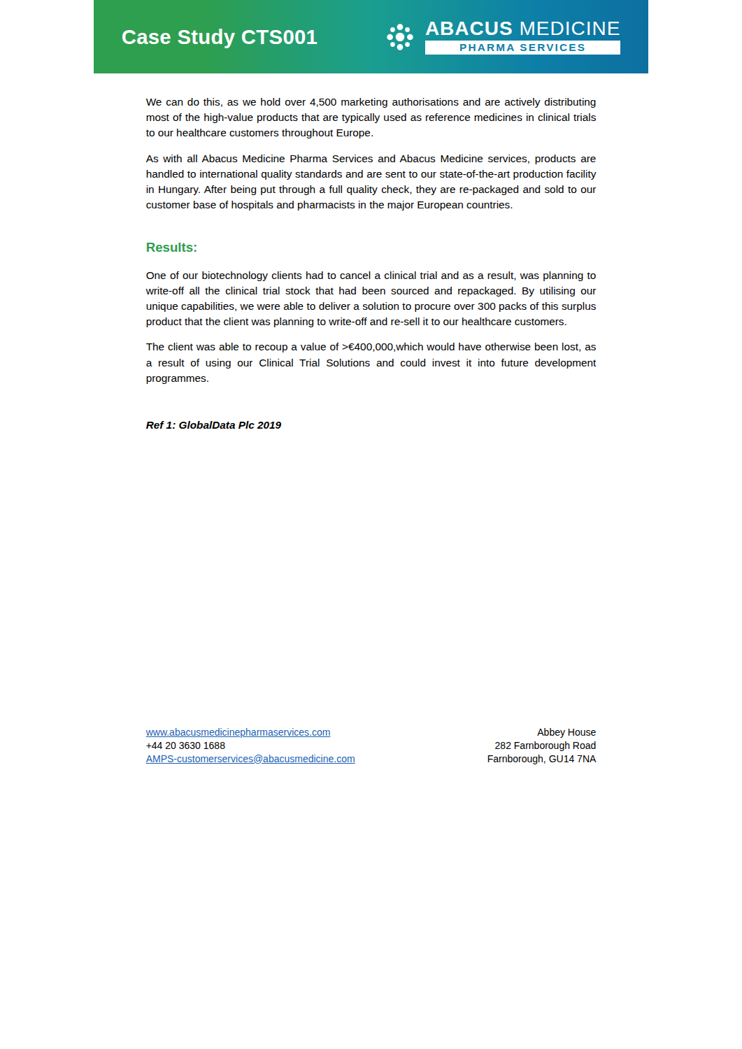Case Study CTS001
ABACUS MEDICINE
PHARMA SERVICES
We can do this, as we hold over 4,500 marketing authorisations and are actively distributing most of the high-value products that are typically used as reference medicines in clinical trials to our healthcare customers throughout Europe.
As with all Abacus Medicine Pharma Services and Abacus Medicine services, products are handled to international quality standards and are sent to our state-of-the-art production facility in Hungary. After being put through a full quality check, they are re-packaged and sold to our customer base of hospitals and pharmacists in the major European countries.
Results:
One of our biotechnology clients had to cancel a clinical trial and as a result, was planning to write-off all the clinical trial stock that had been sourced and repackaged. By utilising our unique capabilities, we were able to deliver a solution to procure over 300 packs of this surplus product that the client was planning to write-off and re-sell it to our healthcare customers.
The client was able to recoup a value of >€400,000,which would have otherwise been lost, as a result of using our Clinical Trial Solutions and could invest it into future development programmes.
Ref 1: GlobalData Plc 2019
www.abacusmedicinepharmaservices.com
+44 20 3630 1688
AMPS-customerservices@abacusmedicine.com
Abbey House
282 Farnborough Road
Farnborough, GU14 7NA